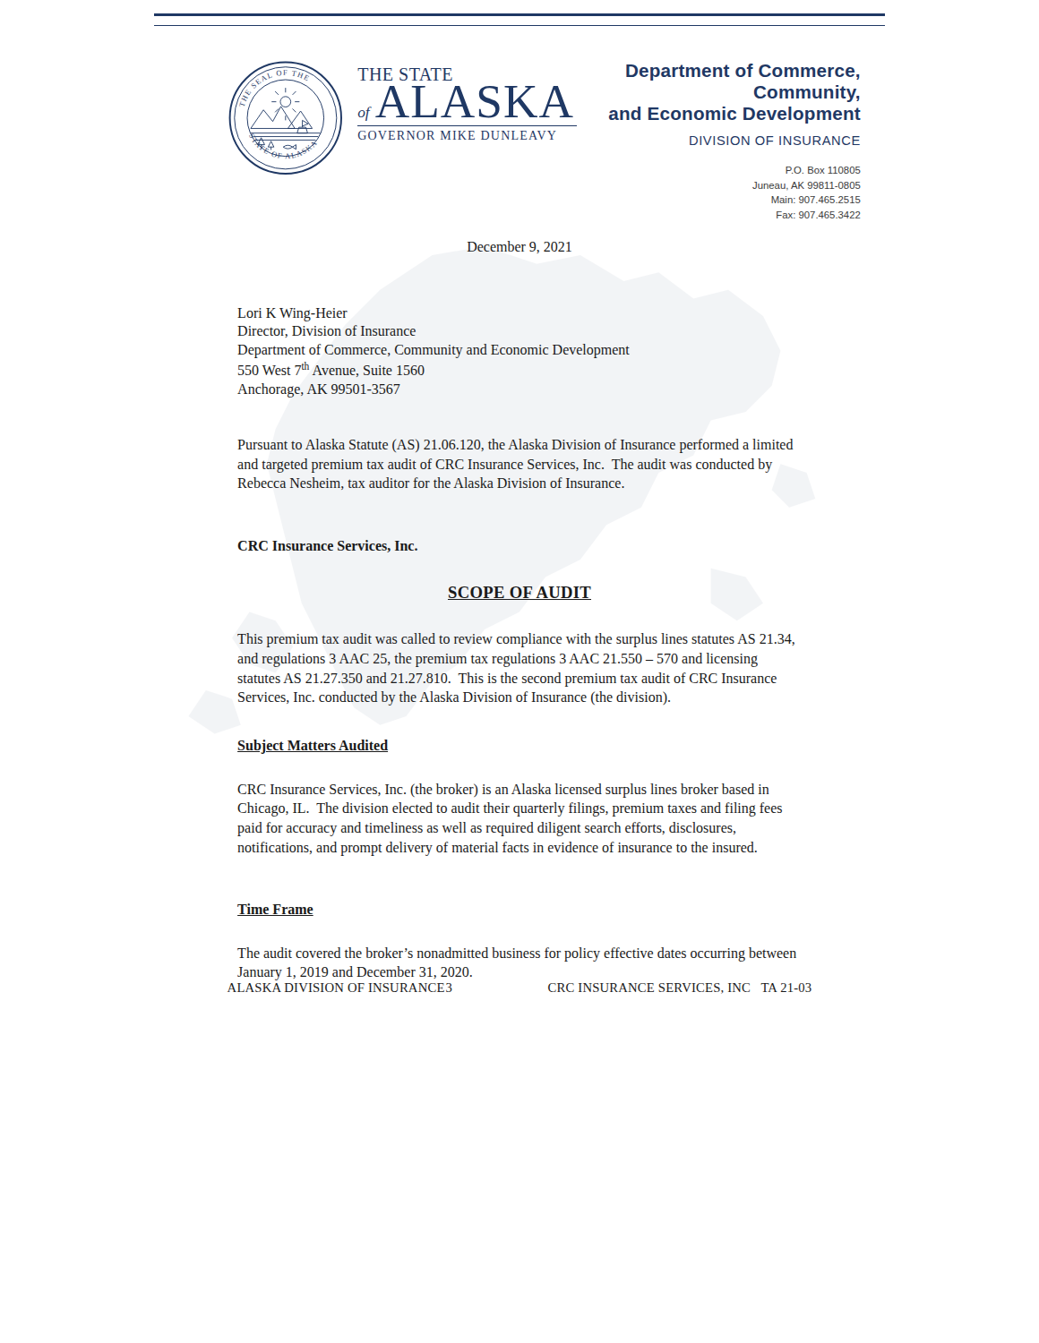THE SEAL OF THE STATE OF ALASKA
THE STATE
of ALASKA
GOVERNOR MIKE DUNLEAVY
Department of Commerce, Community,
and Economic Development
DIVISION OF INSURANCE
P.O. Box 110805
Juneau, AK 99811-0805
Main: 907.465.2515
Fax: 907.465.3422
December 9, 2021
Lori K Wing-Heier
Director, Division of Insurance
Department of Commerce, Community and Economic Development
550 West 7th Avenue, Suite 1560
Anchorage, AK 99501-3567
Pursuant to Alaska Statute (AS) 21.06.120, the Alaska Division of Insurance performed a limited and targeted premium tax audit of CRC Insurance Services, Inc. The audit was conducted by Rebecca Nesheim, tax auditor for the Alaska Division of Insurance.
CRC Insurance Services, Inc.
SCOPE OF AUDIT
This premium tax audit was called to review compliance with the surplus lines statutes AS 21.34, and regulations 3 AAC 25, the premium tax regulations 3 AAC 21.550 – 570 and licensing statutes AS 21.27.350 and 21.27.810. This is the second premium tax audit of CRC Insurance Services, Inc. conducted by the Alaska Division of Insurance (the division).
Subject Matters Audited
CRC Insurance Services, Inc. (the broker) is an Alaska licensed surplus lines broker based in Chicago, IL. The division elected to audit their quarterly filings, premium taxes and filing fees paid for accuracy and timeliness as well as required diligent search efforts, disclosures, notifications, and prompt delivery of material facts in evidence of insurance to the insured.
Time Frame
The audit covered the broker’s nonadmitted business for policy effective dates occurring between January 1, 2019 and December 31, 2020.
ALASKA DIVISION OF INSURANCE
3
CRC INSURANCE SERVICES, INC TA 21-03